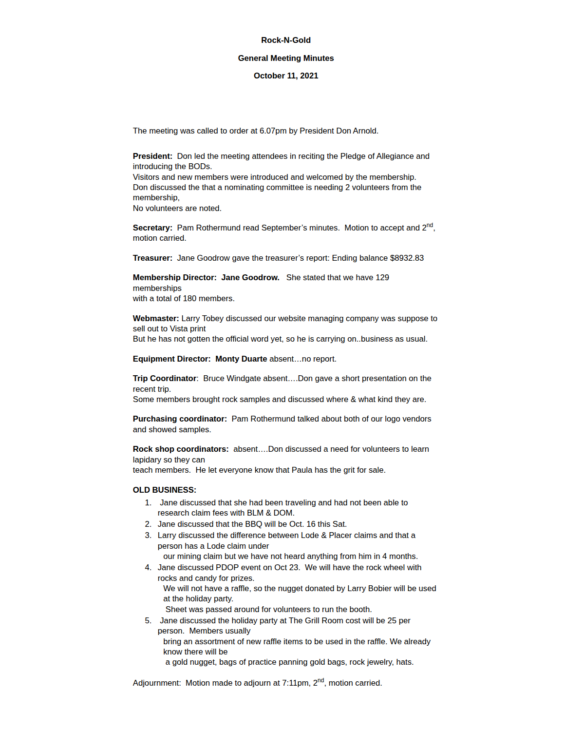Rock-N-Gold
General Meeting Minutes
October 11, 2021
The meeting was called to order at 6.07pm by President Don Arnold.
President: Don led the meeting attendees in reciting the Pledge of Allegiance and introducing the BODs.
Visitors and new members were introduced and welcomed by the membership.
Don discussed the that a nominating committee is needing 2 volunteers from the membership,
No volunteers are noted.
Secretary: Pam Rothermund read September’s minutes. Motion to accept and 2nd, motion carried.
Treasurer: Jane Goodrow gave the treasurer’s report: Ending balance $8932.83
Membership Director: Jane Goodrow. She stated that we have 129 memberships
with a total of 180 members.
Webmaster: Larry Tobey discussed our website managing company was suppose to sell out to Vista print
But he has not gotten the official word yet, so he is carrying on..business as usual.
Equipment Director: Monty Duarte absent…no report.
Trip Coordinator: Bruce Windgate absent….Don gave a short presentation on the recent trip.
Some members brought rock samples and discussed where & what kind they are.
Purchasing coordinator: Pam Rothermund talked about both of our logo vendors and showed samples.
Rock shop coordinators: absent….Don discussed a need for volunteers to learn lapidary so they can
teach members. He let everyone know that Paula has the grit for sale.
OLD BUSINESS:
Jane discussed that she had been traveling and had not been able to research claim fees with BLM & DOM.
Jane discussed that the BBQ will be Oct. 16 this Sat.
Larry discussed the difference between Lode & Placer claims and that a person has a Lode claim underour mining claim but we have not heard anything from him in 4 months.
Jane discussed PDOP event on Oct 23. We will have the rock wheel with rocks and candy for prizes.We will not have a raffle, so the nugget donated by Larry Bobier will be used at the holiday party. Sheet was passed around for volunteers to run the booth.
Jane discussed the holiday party at The Grill Room cost will be 25 per person. Members usuallybring an assortment of new raffle items to be used in the raffle. We already know there will be a gold nugget, bags of practice panning gold bags, rock jewelry, hats.
Adjournment: Motion made to adjourn at 7:11pm, 2nd, motion carried.